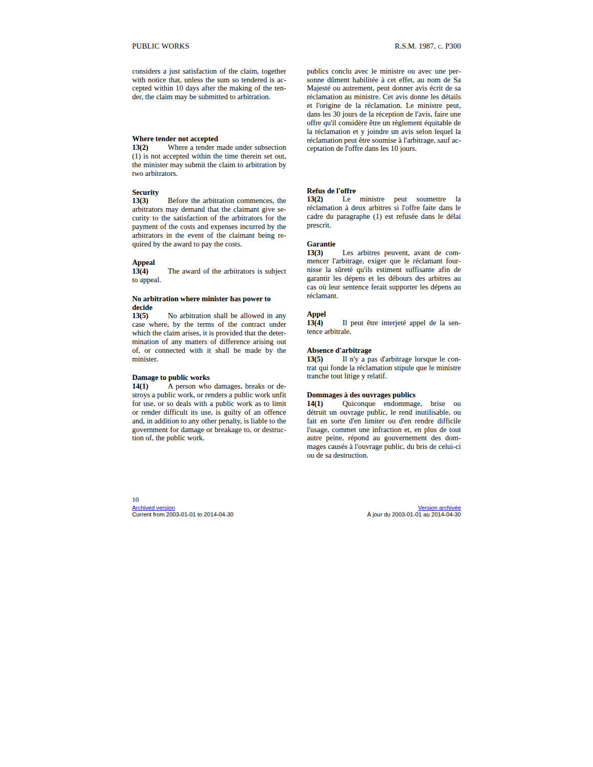PUBLIC WORKS
R.S.M. 1987, c. P300
considers a just satisfaction of the claim, together with notice that, unless the sum so tendered is accepted within 10 days after the making of the tender, the claim may be submitted to arbitration.
Where tender not accepted
13(2) Where a tender made under subsection (1) is not accepted within the time therein set out, the minister may submit the claim to arbitration by two arbitrators.
Security
13(3) Before the arbitration commences, the arbitrators may demand that the claimant give security to the satisfaction of the arbitrators for the payment of the costs and expenses incurred by the arbitrators in the event of the claimant being required by the award to pay the costs.
Appeal
13(4) The award of the arbitrators is subject to appeal.
No arbitration where minister has power to decide
13(5) No arbitration shall be allowed in any case where, by the terms of the contract under which the claim arises, it is provided that the determination of any matters of difference arising out of, or connected with it shall be made by the minister.
Damage to public works
14(1) A person who damages, breaks or destroys a public work, or renders a public work unfit for use, or so deals with a public work as to limit or render difficult its use, is guilty of an offence and, in addition to any other penalty, is liable to the government for damage or breakage to, or destruction of, the public work.
publics conclu avec le ministre ou avec une personne dûment habilitée à cet effet, au nom de Sa Majesté ou autrement, peut donner avis écrit de sa réclamation au ministre. Cet avis donne les détails et l'origine de la réclamation. Le ministre peut, dans les 30 jours de la réception de l'avis, faire une offre qu'il considère être un règlement équitable de la réclamation et y joindre un avis selon lequel la réclamation peut être soumise à l'arbitrage, sauf acceptation de l'offre dans les 10 jours.
Refus de l'offre
13(2) Le ministre peut soumettre la réclamation à deux arbitres si l'offre faite dans le cadre du paragraphe (1) est refusée dans le délai prescrit.
Garantie
13(3) Les arbitres peuvent, avant de commencer l'arbitrage, exiger que le réclamant fournisse la sûreté qu'ils estiment suffisante afin de garantir les dépens et les débours des arbitres au cas où leur sentence ferait supporter les dépens au réclamant.
Appel
13(4) Il peut être interjeté appel de la sentence arbitrale.
Absence d'arbitrage
13(5) Il n'y a pas d'arbitrage lorsque le contrat qui fonde la réclamation stipule que le ministre tranche tout litige y relatif.
Dommages à des ouvrages publics
14(1) Quiconque endommage, brise ou détruit un ouvrage public, le rend inutilisable, ou fait en sorte d'en limiter ou d'en rendre difficile l'usage, commet une infraction et, en plus de tout autre peine, répond au gouvernement des dommages causés à l'ouvrage public, du bris de celui-ci ou de sa destruction.
10
Archived version
Current from 2003-01-01 to 2014-04-30
Version archivée
À jour du 2003-01-01 au 2014-04-30